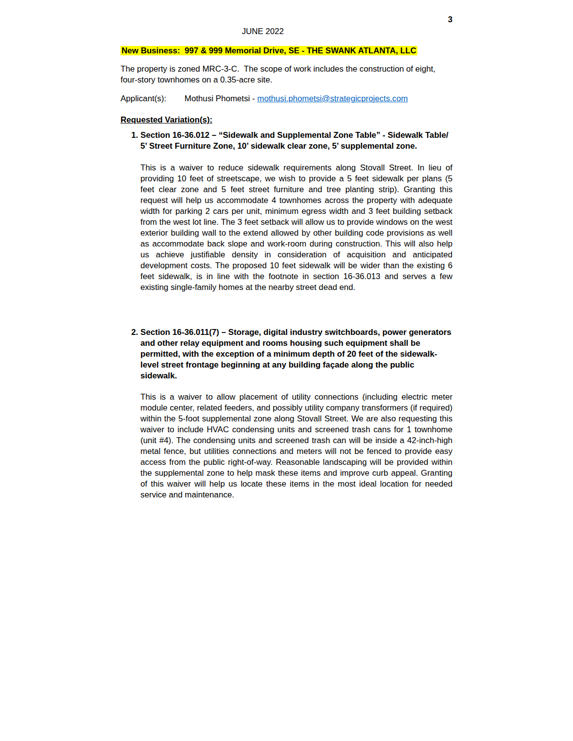3
JUNE 2022
New Business: 997 & 999 Memorial Drive, SE - THE SWANK ATLANTA, LLC
The property is zoned MRC-3-C. The scope of work includes the construction of eight, four-story townhomes on a 0.35-acre site.
Applicant(s): Mothusi Phometsi - mothusi.phometsi@strategicprojects.com
Requested Variation(s):
Section 16-36.012 – “Sidewalk and Supplemental Zone Table” - Sidewalk Table/ 5’ Street Furniture Zone, 10’ sidewalk clear zone, 5’ supplemental zone.
This is a waiver to reduce sidewalk requirements along Stovall Street. In lieu of providing 10 feet of streetscape, we wish to provide a 5 feet sidewalk per plans (5 feet clear zone and 5 feet street furniture and tree planting strip). Granting this request will help us accommodate 4 townhomes across the property with adequate width for parking 2 cars per unit, minimum egress width and 3 feet building setback from the west lot line. The 3 feet setback will allow us to provide windows on the west exterior building wall to the extend allowed by other building code provisions as well as accommodate back slope and work-room during construction. This will also help us achieve justifiable density in consideration of acquisition and anticipated development costs. The proposed 10 feet sidewalk will be wider than the existing 6 feet sidewalk, is in line with the footnote in section 16-36.013 and serves a few existing single-family homes at the nearby street dead end.
Section 16-36.011(7) – Storage, digital industry switchboards, power generators and other relay equipment and rooms housing such equipment shall be permitted, with the exception of a minimum depth of 20 feet of the sidewalk-level street frontage beginning at any building façade along the public sidewalk.
This is a waiver to allow placement of utility connections (including electric meter module center, related feeders, and possibly utility company transformers (if required) within the 5-foot supplemental zone along Stovall Street. We are also requesting this waiver to include HVAC condensing units and screened trash cans for 1 townhome (unit #4). The condensing units and screened trash can will be inside a 42-inch-high metal fence, but utilities connections and meters will not be fenced to provide easy access from the public right-of-way. Reasonable landscaping will be provided within the supplemental zone to help mask these items and improve curb appeal. Granting of this waiver will help us locate these items in the most ideal location for needed service and maintenance.